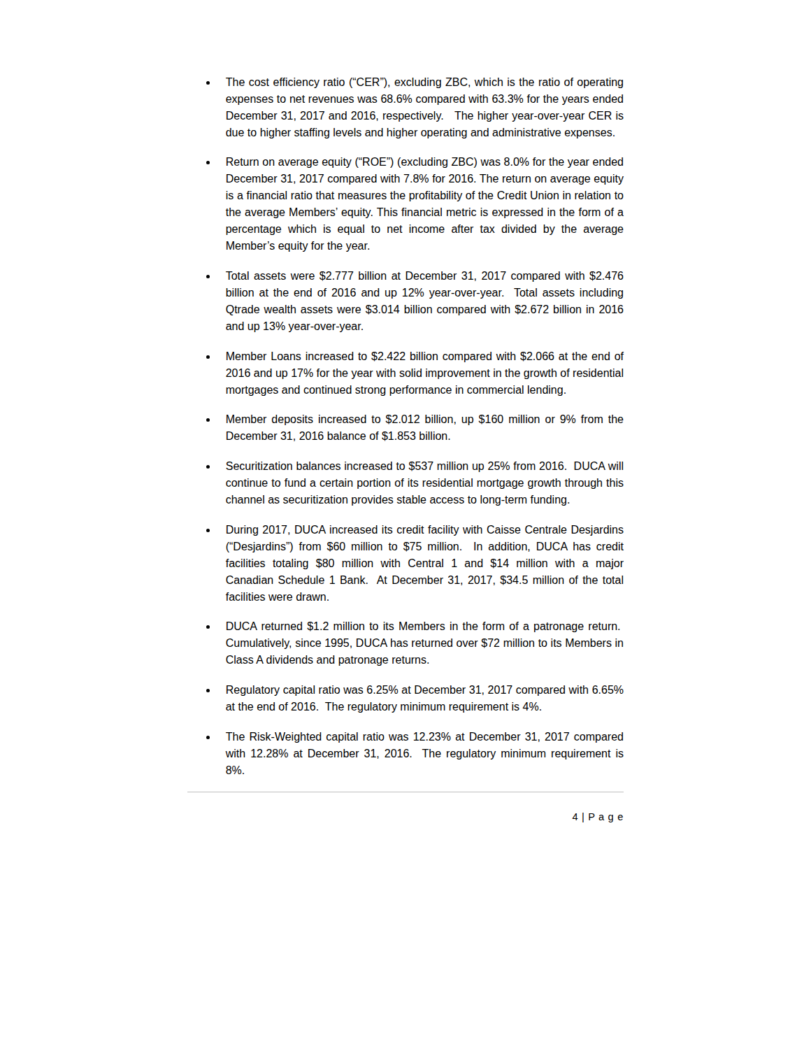The cost efficiency ratio (“CER”), excluding ZBC, which is the ratio of operating expenses to net revenues was 68.6% compared with 63.3% for the years ended December 31, 2017 and 2016, respectively. The higher year-over-year CER is due to higher staffing levels and higher operating and administrative expenses.
Return on average equity (“ROE”) (excluding ZBC) was 8.0% for the year ended December 31, 2017 compared with 7.8% for 2016. The return on average equity is a financial ratio that measures the profitability of the Credit Union in relation to the average Members’ equity. This financial metric is expressed in the form of a percentage which is equal to net income after tax divided by the average Member’s equity for the year.
Total assets were $2.777 billion at December 31, 2017 compared with $2.476 billion at the end of 2016 and up 12% year-over-year. Total assets including Qtrade wealth assets were $3.014 billion compared with $2.672 billion in 2016 and up 13% year-over-year.
Member Loans increased to $2.422 billion compared with $2.066 at the end of 2016 and up 17% for the year with solid improvement in the growth of residential mortgages and continued strong performance in commercial lending.
Member deposits increased to $2.012 billion, up $160 million or 9% from the December 31, 2016 balance of $1.853 billion.
Securitization balances increased to $537 million up 25% from 2016. DUCA will continue to fund a certain portion of its residential mortgage growth through this channel as securitization provides stable access to long-term funding.
During 2017, DUCA increased its credit facility with Caisse Centrale Desjardins (“Desjardins”) from $60 million to $75 million. In addition, DUCA has credit facilities totaling $80 million with Central 1 and $14 million with a major Canadian Schedule 1 Bank. At December 31, 2017, $34.5 million of the total facilities were drawn.
DUCA returned $1.2 million to its Members in the form of a patronage return. Cumulatively, since 1995, DUCA has returned over $72 million to its Members in Class A dividends and patronage returns.
Regulatory capital ratio was 6.25% at December 31, 2017 compared with 6.65% at the end of 2016. The regulatory minimum requirement is 4%.
The Risk-Weighted capital ratio was 12.23% at December 31, 2017 compared with 12.28% at December 31, 2016. The regulatory minimum requirement is 8%.
4 | P a g e